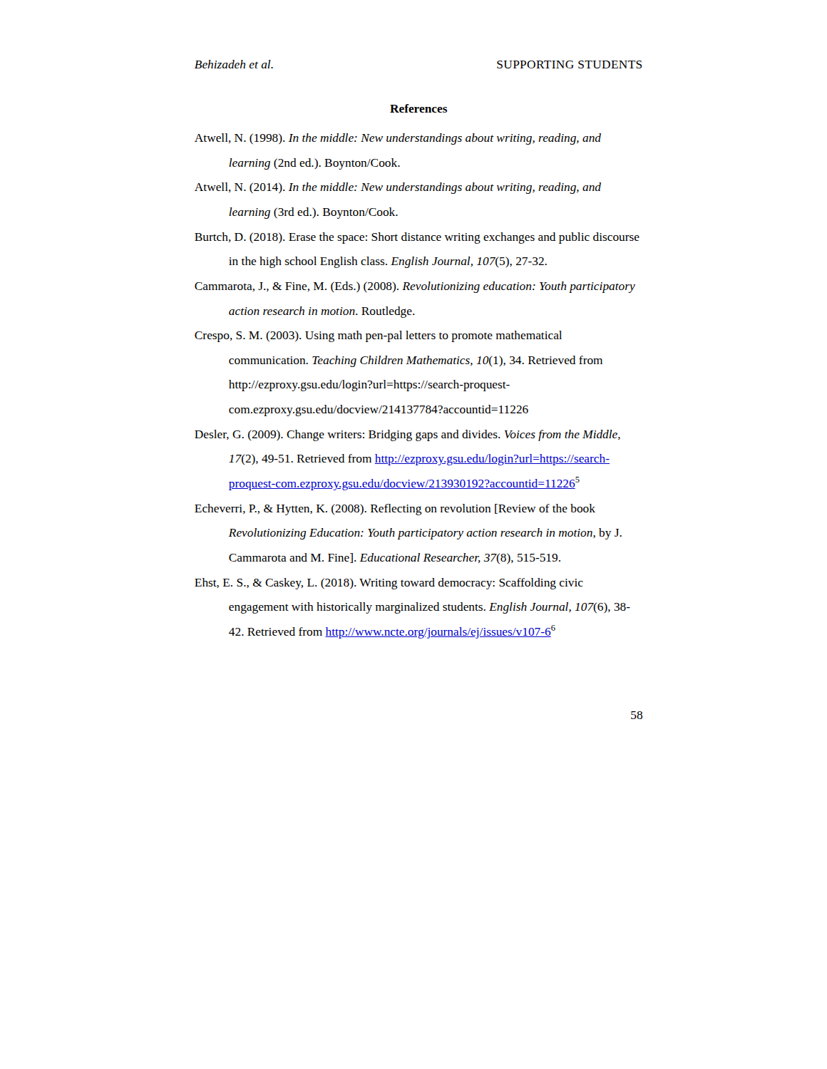Behizadeh et al. SUPPORTING STUDENTS
References
Atwell, N. (1998). In the middle: New understandings about writing, reading, and learning (2nd ed.). Boynton/Cook.
Atwell, N. (2014). In the middle: New understandings about writing, reading, and learning (3rd ed.). Boynton/Cook.
Burtch, D. (2018). Erase the space: Short distance writing exchanges and public discourse in the high school English class. English Journal, 107(5), 27-32.
Cammarota, J., & Fine, M. (Eds.) (2008). Revolutionizing education: Youth participatory action research in motion. Routledge.
Crespo, S. M. (2003). Using math pen-pal letters to promote mathematical communication. Teaching Children Mathematics, 10(1), 34. Retrieved from http://ezproxy.gsu.edu/login?url=https://search-proquest-com.ezproxy.gsu.edu/docview/214137784?accountid=11226
Desler, G. (2009). Change writers: Bridging gaps and divides. Voices from the Middle, 17(2), 49-51. Retrieved from http://ezproxy.gsu.edu/login?url=https://search-proquest-com.ezproxy.gsu.edu/docview/213930192?accountid=112265
Echeverri, P., & Hytten, K. (2008). Reflecting on revolution [Review of the book Revolutionizing Education: Youth participatory action research in motion, by J. Cammarota and M. Fine]. Educational Researcher, 37(8), 515-519.
Ehst, E. S., & Caskey, L. (2018). Writing toward democracy: Scaffolding civic engagement with historically marginalized students. English Journal, 107(6), 38-42. Retrieved from http://www.ncte.org/journals/ej/issues/v107-66
58